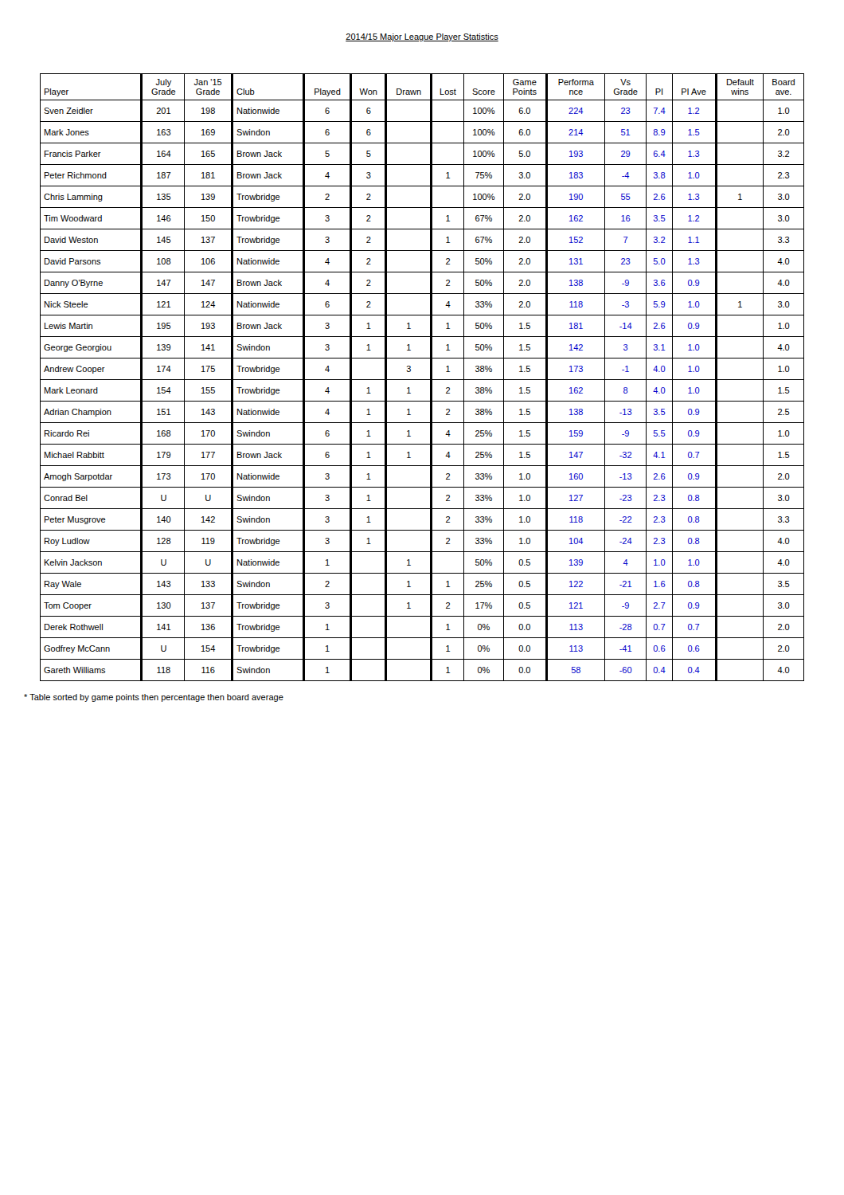2014/15 Major League Player Statistics
| Player | July Grade | Jan '15 Grade | Club | Played | Won | Drawn | Lost | Score | Game Points | Performa nce | Vs Grade | PI | PI Ave | Default wins | Board ave. |
| --- | --- | --- | --- | --- | --- | --- | --- | --- | --- | --- | --- | --- | --- | --- | --- |
| Sven Zeidler | 201 | 198 | Nationwide | 6 | 6 | | | 100% | 6.0 | 224 | 23 | 7.4 | 1.2 | | 1.0 |
| Mark Jones | 163 | 169 | Swindon | 6 | 6 | | | 100% | 6.0 | 214 | 51 | 8.9 | 1.5 | | 2.0 |
| Francis Parker | 164 | 165 | Brown Jack | 5 | 5 | | | 100% | 5.0 | 193 | 29 | 6.4 | 1.3 | | 3.2 |
| Peter Richmond | 187 | 181 | Brown Jack | 4 | 3 | | 1 | 75% | 3.0 | 183 | -4 | 3.8 | 1.0 | | 2.3 |
| Chris Lamming | 135 | 139 | Trowbridge | 2 | 2 | | | 100% | 2.0 | 190 | 55 | 2.6 | 1.3 | 1 | 3.0 |
| Tim Woodward | 146 | 150 | Trowbridge | 3 | 2 | | 1 | 67% | 2.0 | 162 | 16 | 3.5 | 1.2 | | 3.0 |
| David Weston | 145 | 137 | Trowbridge | 3 | 2 | | 1 | 67% | 2.0 | 152 | 7 | 3.2 | 1.1 | | 3.3 |
| David Parsons | 108 | 106 | Nationwide | 4 | 2 | | 2 | 50% | 2.0 | 131 | 23 | 5.0 | 1.3 | | 4.0 |
| Danny O'Byrne | 147 | 147 | Brown Jack | 4 | 2 | | 2 | 50% | 2.0 | 138 | -9 | 3.6 | 0.9 | | 4.0 |
| Nick Steele | 121 | 124 | Nationwide | 6 | 2 | | 4 | 33% | 2.0 | 118 | -3 | 5.9 | 1.0 | 1 | 3.0 |
| Lewis Martin | 195 | 193 | Brown Jack | 3 | 1 | 1 | 1 | 50% | 1.5 | 181 | -14 | 2.6 | 0.9 | | 1.0 |
| George Georgiou | 139 | 141 | Swindon | 3 | 1 | 1 | 1 | 50% | 1.5 | 142 | 3 | 3.1 | 1.0 | | 4.0 |
| Andrew Cooper | 174 | 175 | Trowbridge | 4 | | 3 | 1 | 38% | 1.5 | 173 | -1 | 4.0 | 1.0 | | 1.0 |
| Mark Leonard | 154 | 155 | Trowbridge | 4 | 1 | 1 | 2 | 38% | 1.5 | 162 | 8 | 4.0 | 1.0 | | 1.5 |
| Adrian Champion | 151 | 143 | Nationwide | 4 | 1 | 1 | 2 | 38% | 1.5 | 138 | -13 | 3.5 | 0.9 | | 2.5 |
| Ricardo Rei | 168 | 170 | Swindon | 6 | 1 | 1 | 4 | 25% | 1.5 | 159 | -9 | 5.5 | 0.9 | | 1.0 |
| Michael Rabbitt | 179 | 177 | Brown Jack | 6 | 1 | 1 | 4 | 25% | 1.5 | 147 | -32 | 4.1 | 0.7 | | 1.5 |
| Amogh Sarpotdar | 173 | 170 | Nationwide | 3 | 1 | | 2 | 33% | 1.0 | 160 | -13 | 2.6 | 0.9 | | 2.0 |
| Conrad Bel | U | U | Swindon | 3 | 1 | | 2 | 33% | 1.0 | 127 | -23 | 2.3 | 0.8 | | 3.0 |
| Peter Musgrove | 140 | 142 | Swindon | 3 | 1 | | 2 | 33% | 1.0 | 118 | -22 | 2.3 | 0.8 | | 3.3 |
| Roy Ludlow | 128 | 119 | Trowbridge | 3 | 1 | | 2 | 33% | 1.0 | 104 | -24 | 2.3 | 0.8 | | 4.0 |
| Kelvin Jackson | U | U | Nationwide | 1 | | 1 | | 50% | 0.5 | 139 | 4 | 1.0 | 1.0 | | 4.0 |
| Ray Wale | 143 | 133 | Swindon | 2 | | 1 | 1 | 25% | 0.5 | 122 | -21 | 1.6 | 0.8 | | 3.5 |
| Tom Cooper | 130 | 137 | Trowbridge | 3 | | 1 | 2 | 17% | 0.5 | 121 | -9 | 2.7 | 0.9 | | 3.0 |
| Derek Rothwell | 141 | 136 | Trowbridge | 1 | | | 1 | 0% | 0.0 | 113 | -28 | 0.7 | 0.7 | | 2.0 |
| Godfrey McCann | U | 154 | Trowbridge | 1 | | | 1 | 0% | 0.0 | 113 | -41 | 0.6 | 0.6 | | 2.0 |
| Gareth Williams | 118 | 116 | Swindon | 1 | | | 1 | 0% | 0.0 | 58 | -60 | 0.4 | 0.4 | | 4.0 |
* Table sorted by game points then percentage then board average